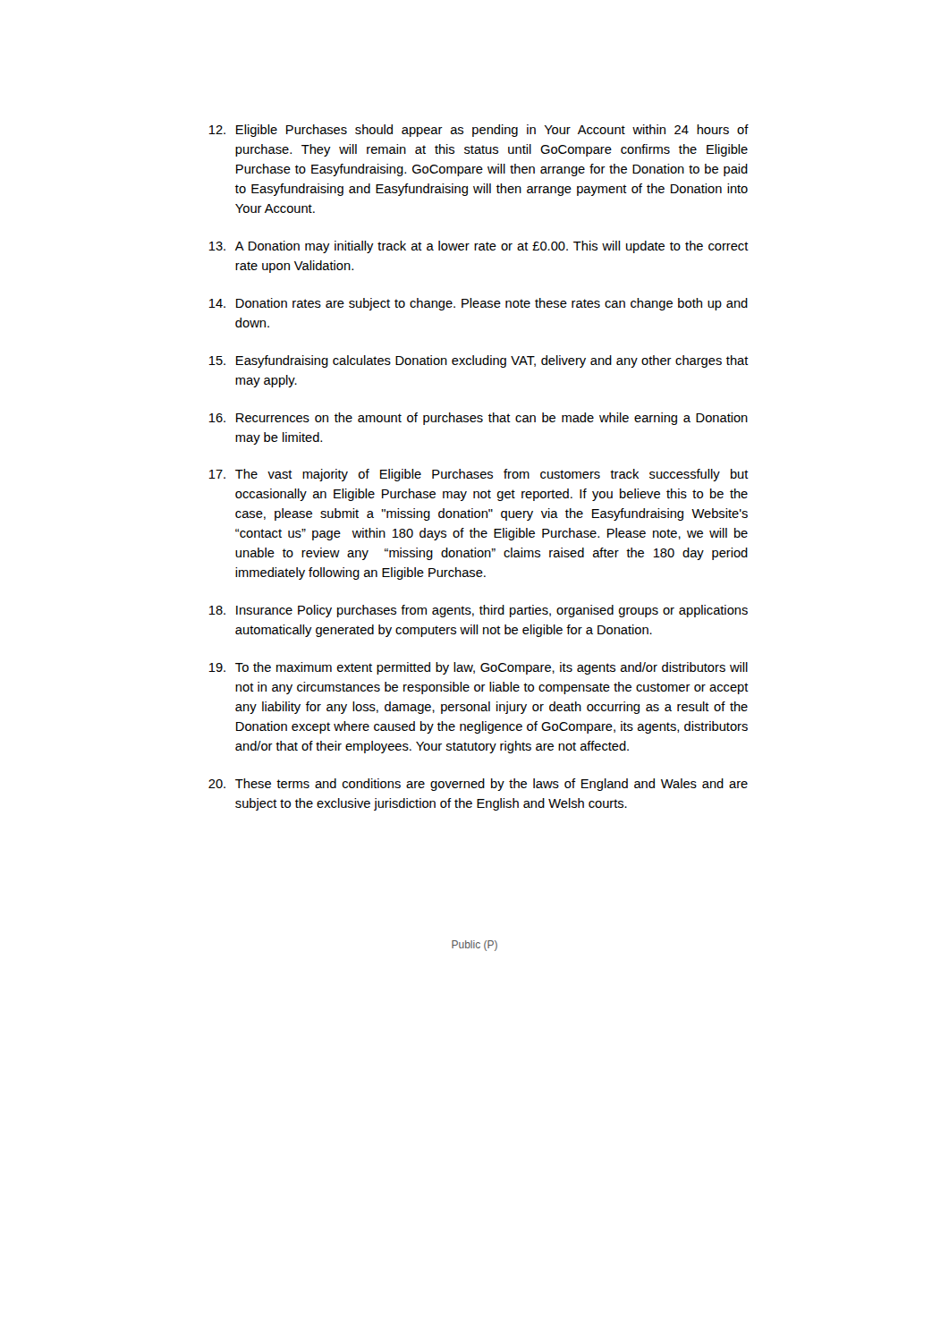Eligible Purchases should appear as pending in Your Account within 24 hours of purchase. They will remain at this status until GoCompare confirms the Eligible Purchase to Easyfundraising. GoCompare will then arrange for the Donation to be paid to Easyfundraising and Easyfundraising will then arrange payment of the Donation into Your Account.
A Donation may initially track at a lower rate or at £0.00. This will update to the correct rate upon Validation.
Donation rates are subject to change. Please note these rates can change both up and down.
Easyfundraising calculates Donation excluding VAT, delivery and any other charges that may apply.
Recurrences on the amount of purchases that can be made while earning a Donation may be limited.
The vast majority of Eligible Purchases from customers track successfully but occasionally an Eligible Purchase may not get reported. If you believe this to be the case, please submit a "missing donation" query via the Easyfundraising Website's “contact us” page within 180 days of the Eligible Purchase. Please note, we will be unable to review any “missing donation” claims raised after the 180 day period immediately following an Eligible Purchase.
Insurance Policy purchases from agents, third parties, organised groups or applications automatically generated by computers will not be eligible for a Donation.
To the maximum extent permitted by law, GoCompare, its agents and/or distributors will not in any circumstances be responsible or liable to compensate the customer or accept any liability for any loss, damage, personal injury or death occurring as a result of the Donation except where caused by the negligence of GoCompare, its agents, distributors and/or that of their employees. Your statutory rights are not affected.
These terms and conditions are governed by the laws of England and Wales and are subject to the exclusive jurisdiction of the English and Welsh courts.
Public (P)